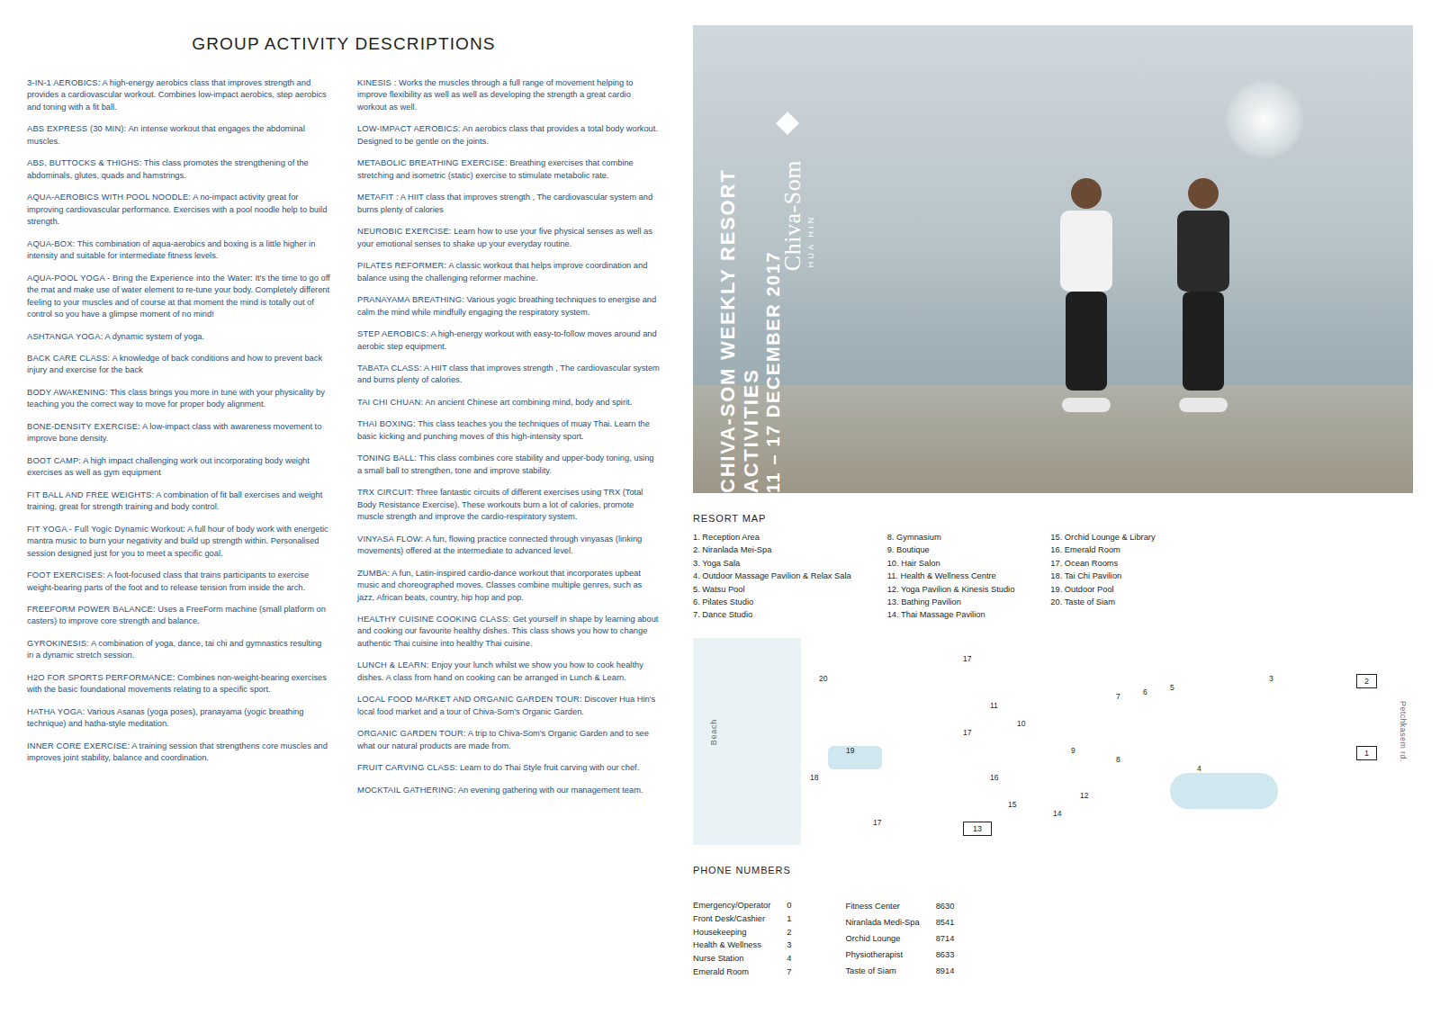GROUP ACTIVITY DESCRIPTIONS
3-IN-1 AEROBICS: A high-energy aerobics class that improves strength and provides a cardiovascular workout. Combines low-impact aerobics, step aerobics and toning with a fit ball.
ABS EXPRESS (30 MIN): An intense workout that engages the abdominal muscles.
ABS, BUTTOCKS & THIGHS: This class promotes the strengthening of the abdominals, glutes, quads and hamstrings.
AQUA-AEROBICS WITH POOL NOODLE: A no-impact activity great for improving cardiovascular performance. Exercises with a pool noodle help to build strength.
AQUA-BOX: This combination of aqua-aerobics and boxing is a little higher in intensity and suitable for intermediate fitness levels.
AQUA-POOL YOGA - Bring the Experience into the Water: It's the time to go off the mat and make use of water element to re-tune your body. Completely different feeling to your muscles and of course at that moment the mind is totally out of control so you have a glimpse moment of no mind!
ASHTANGA YOGA: A dynamic system of yoga.
BACK CARE CLASS: A knowledge of back conditions and how to prevent back injury and exercise for the back
BODY AWAKENING: This class brings you more in tune with your physicality by teaching you the correct way to move for proper body alignment.
BONE-DENSITY EXERCISE: A low-impact class with awareness movement to improve bone density.
BOOT CAMP: A high impact challenging work out incorporating body weight exercises as well as gym equipment
FIT BALL AND FREE WEIGHTS: A combination of fit ball exercises and weight training, great for strength training and body control.
FIT YOGA - Full Yogic Dynamic Workout: A full hour of body work with energetic mantra music to burn your negativity and build up strength within. Personalised session designed just for you to meet a specific goal.
FOOT EXERCISES: A foot-focused class that trains participants to exercise weight-bearing parts of the foot and to release tension from inside the arch.
FREEFORM POWER BALANCE: Uses a FreeForm machine (small platform on casters) to improve core strength and balance.
GYROKINESIS: A combination of yoga, dance, tai chi and gymnastics resulting in a dynamic stretch session.
H2O FOR SPORTS PERFORMANCE: Combines non-weight-bearing exercises with the basic foundational movements relating to a specific sport.
HATHA YOGA: Various Asanas (yoga poses), pranayama (yogic breathing technique) and hatha-style meditation.
INNER CORE EXERCISE: A training session that strengthens core muscles and improves joint stability, balance and coordination.
KINESIS : Works the muscles through a full range of movement helping to improve flexibility as well as well as developing the strength a great cardio workout as well.
LOW-IMPACT AEROBICS: An aerobics class that provides a total body workout. Designed to be gentle on the joints.
METABOLIC BREATHING EXERCISE: Breathing exercises that combine stretching and isometric (static) exercise to stimulate metabolic rate.
METAFIT : A HIIT class that improves strength , The cardiovascular system and burns plenty of calories
NEUROBIC EXERCISE: Learn how to use your five physical senses as well as your emotional senses to shake up your everyday routine.
PILATES REFORMER: A classic workout that helps improve coordination and balance using the challenging reformer machine.
PRANAYAMA BREATHING: Various yogic breathing techniques to energise and calm the mind while mindfully engaging the respiratory system.
STEP AEROBICS: A high-energy workout with easy-to-follow moves around and aerobic step equipment.
TABATA CLASS: A HIIT class that improves strength , The cardiovascular system and burns plenty of calories.
TAI CHI CHUAN: An ancient Chinese art combining mind, body and spirit.
THAI BOXING: This class teaches you the techniques of muay Thai. Learn the basic kicking and punching moves of this high-intensity sport.
TONING BALL: This class combines core stability and upper-body toning, using a small ball to strengthen, tone and improve stability.
TRX CIRCUIT: Three fantastic circuits of different exercises using TRX (Total Body Resistance Exercise). These workouts burn a lot of calories, promote muscle strength and improve the cardio-respiratory system.
VINYASA FLOW: A fun, flowing practice connected through vinyasas (linking movements) offered at the intermediate to advanced level.
ZUMBA: A fun, Latin-inspired cardio-dance workout that incorporates upbeat music and choreographed moves. Classes combine multiple genres, such as jazz, African beats, country, hip hop and pop.
HEALTHY CUISINE COOKING CLASS: Get yourself in shape by learning about and cooking our favourite healthy dishes. This class shows you how to change authentic Thai cuisine into healthy Thai cuisine.
LUNCH & LEARN: Enjoy your lunch whilst we show you how to cook healthy dishes. A class from hand on cooking can be arranged in Lunch & Learn.
LOCAL FOOD MARKET AND ORGANIC GARDEN TOUR: Discover Hua Hin's local food market and a tour of Chiva-Som's Organic Garden.
ORGANIC GARDEN TOUR: A trip to Chiva-Som's Organic Garden and to see what our natural products are made from.
FRUIT CARVING CLASS: Learn to do Thai Style fruit carving with our chef.
MOCKTAIL GATHERING: An evening gathering with our management team.
Chiva-SomHUA HIN
CHIVA-SOM WEEKLY RESORT ACTIVITIES 11 – 17 DECEMBER 2017
RESORT MAP
1. Reception Area
2. Niranlada Mei-Spa
3. Yoga Sala
4. Outdoor Massage Pavilion & Relax Sala
5. Watsu Pool
6. Pilates Studio
7. Dance Studio
8. Gymnasium
9. Boutique
10. Hair Salon
11. Health & Wellness Centre
12. Yoga Pavilion & Kinesis Studio
13. Bathing Pavilion
14. Thai Massage Pavilion
15. Orchid Lounge & Library
16. Emerald Room
17. Ocean Rooms
18. Tai Chi Pavilion
19. Outdoor Pool
20. Taste of Siam
Beach
Petchkasem rd.
20
17
18
19
17
11
10
17
16
15
14
12
9
8
7
6
5
4
3
13
2
1
PHONE NUMBERS
| Emergency/Operator | 0 |
| Front Desk/Cashier | 1 |
| Housekeeping | 2 |
| Health & Wellness | 3 |
| Nurse Station | 4 |
| Emerald Room | 7 |
| Fitness Center | 8630 |
| Niranlada Medi-Spa | 8541 |
| Orchid Lounge | 8714 |
| Physiotherapist | 8633 |
| Taste of Siam | 8914 |